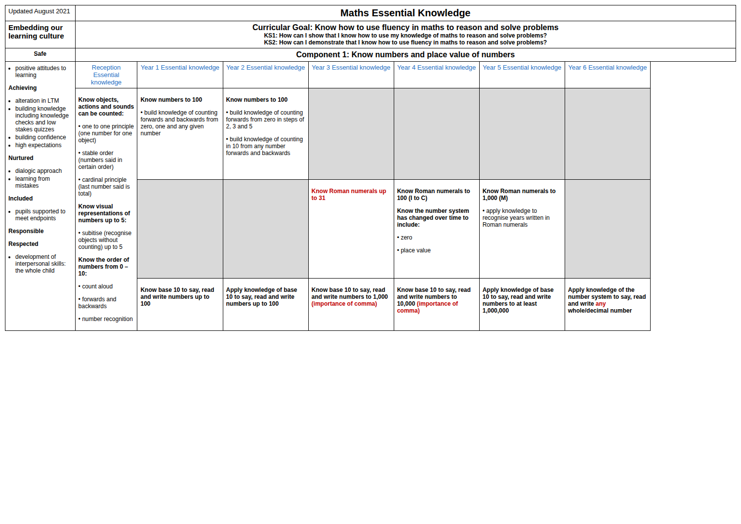| Updated August 2021 | Maths Essential Knowledge |
| Embedding our learning culture | Curricular Goal: Know how to use fluency in maths to reason and solve problems KS1: How can I show that I know how to use my knowledge of maths to reason and solve problems? KS2: How can I demonstrate that I know how to use fluency in maths to reason and solve problems? |
| Safe | Component 1: Know numbers and place value of numbers |
| positive attitudes to learning Achieving alteration in LTM building knowledge including knowledge checks and low stakes quizzes building confidence high expectations Nurtured dialogic approach learning from mistakes Included pupils supported to meet endpoints Responsible Respected development of interpersonal skills: the whole child | Reception Essential knowledge | Year 1 Essential knowledge | Year 2 Essential knowledge | Year 3 Essential knowledge | Year 4 Essential knowledge | Year 5 Essential knowledge | Year 6 Essential knowledge |
| Know objects, actions and sounds can be counted: • one to one principle (one number for one object) • stable order (numbers said in certain order) • cardinal principle (last number said is total) Know visual representations of numbers up to 5: • subitise (recognise objects without counting) up to 5 Know the order of numbers from 0 – 10: • count aloud • forwards and backwards • number recognition | Know numbers to 100 • build knowledge of counting forwards and backwards from zero, one and any given number | Know numbers to 100 • build knowledge of counting forwards from zero in steps of 2, 3 and 5 • build knowledge of counting in 10 from any number forwards and backwards | | | | |
| | | Know Roman numerals up to 31 | Know Roman numerals to 100 (I to C) Know the number system has changed over time to include: • zero • place value | Know Roman numerals to 1,000 (M) • apply knowledge to recognise years written in Roman numerals | |
| Know base 10 to say, read and write numbers up to 100 | Apply knowledge of base 10 to say, read and write numbers up to 100 | Know base 10 to say, read and write numbers to 1,000 (importance of comma) | Know base 10 to say, read and write numbers to 10,000 (importance of comma) | Apply knowledge of base 10 to say, read and write numbers to at least 1,000,000 | Apply knowledge of the number system to say, read and write any whole/decimal number |